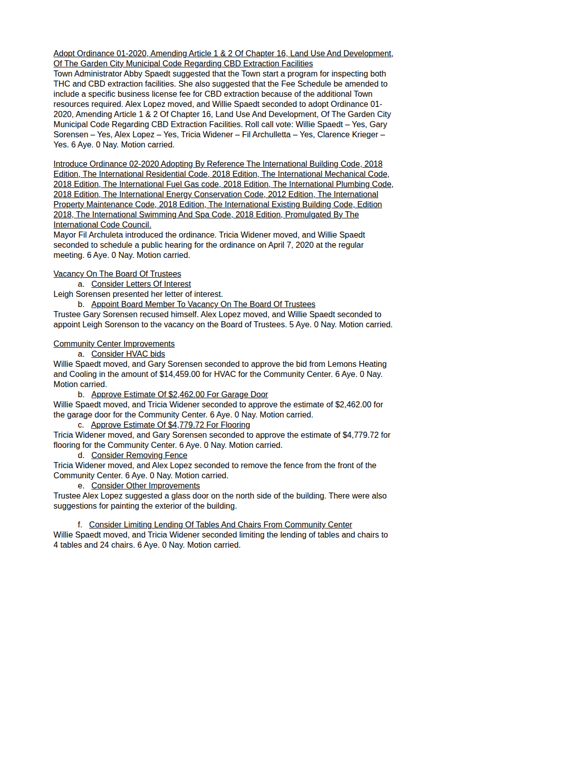Adopt Ordinance 01-2020, Amending Article 1 & 2 Of Chapter 16, Land Use And Development, Of The Garden City Municipal Code Regarding CBD Extraction Facilities
Town Administrator Abby Spaedt suggested that the Town start a program for inspecting both THC and CBD extraction facilities. She also suggested that the Fee Schedule be amended to include a specific business license fee for CBD extraction because of the additional Town resources required. Alex Lopez moved, and Willie Spaedt seconded to adopt Ordinance 01-2020, Amending Article 1 & 2 Of Chapter 16, Land Use And Development, Of The Garden City Municipal Code Regarding CBD Extraction Facilities. Roll call vote: Willie Spaedt – Yes, Gary Sorensen – Yes, Alex Lopez – Yes, Tricia Widener – Fil Archulletta – Yes, Clarence Krieger – Yes. 6 Aye. 0 Nay. Motion carried.
Introduce Ordinance 02-2020 Adopting By Reference The International Building Code, 2018 Edition, The International Residential Code, 2018 Edition, The International Mechanical Code, 2018 Edition, The International Fuel Gas code, 2018 Edition, The International Plumbing Code, 2018 Edition, The International Energy Conservation Code, 2012 Edition, The International Property Maintenance Code, 2018 Edition, The International Existing Building Code, Edition 2018, The International Swimming And Spa Code, 2018 Edition, Promulgated By The International Code Council.
Mayor Fil Archuleta introduced the ordinance. Tricia Widener moved, and Willie Spaedt seconded to schedule a public hearing for the ordinance on April 7, 2020 at the regular meeting. 6 Aye. 0 Nay. Motion carried.
Vacancy On The Board Of Trustees
a. Consider Letters Of Interest
Leigh Sorensen presented her letter of interest.
b. Appoint Board Member To Vacancy On The Board Of Trustees
Trustee Gary Sorensen recused himself. Alex Lopez moved, and Willie Spaedt seconded to appoint Leigh Sorenson to the vacancy on the Board of Trustees. 5 Aye. 0 Nay. Motion carried.
Community Center Improvements
a. Consider HVAC bids
Willie Spaedt moved, and Gary Sorensen seconded to approve the bid from Lemons Heating and Cooling in the amount of $14,459.00 for HVAC for the Community Center. 6 Aye. 0 Nay. Motion carried.
b. Approve Estimate Of $2,462.00 For Garage Door
Willie Spaedt moved, and Tricia Widener seconded to approve the estimate of $2,462.00 for the garage door for the Community Center. 6 Aye. 0 Nay. Motion carried.
c. Approve Estimate Of $4,779.72 For Flooring
Tricia Widener moved, and Gary Sorensen seconded to approve the estimate of $4,779.72 for flooring for the Community Center. 6 Aye. 0 Nay. Motion carried.
d. Consider Removing Fence
Tricia Widener moved, and Alex Lopez seconded to remove the fence from the front of the Community Center. 6 Aye. 0 Nay. Motion carried.
e. Consider Other Improvements
Trustee Alex Lopez suggested a glass door on the north side of the building. There were also suggestions for painting the exterior of the building.
f. Consider Limiting Lending Of Tables And Chairs From Community Center
Willie Spaedt moved, and Tricia Widener seconded limiting the lending of tables and chairs to 4 tables and 24 chairs. 6 Aye. 0 Nay. Motion carried.